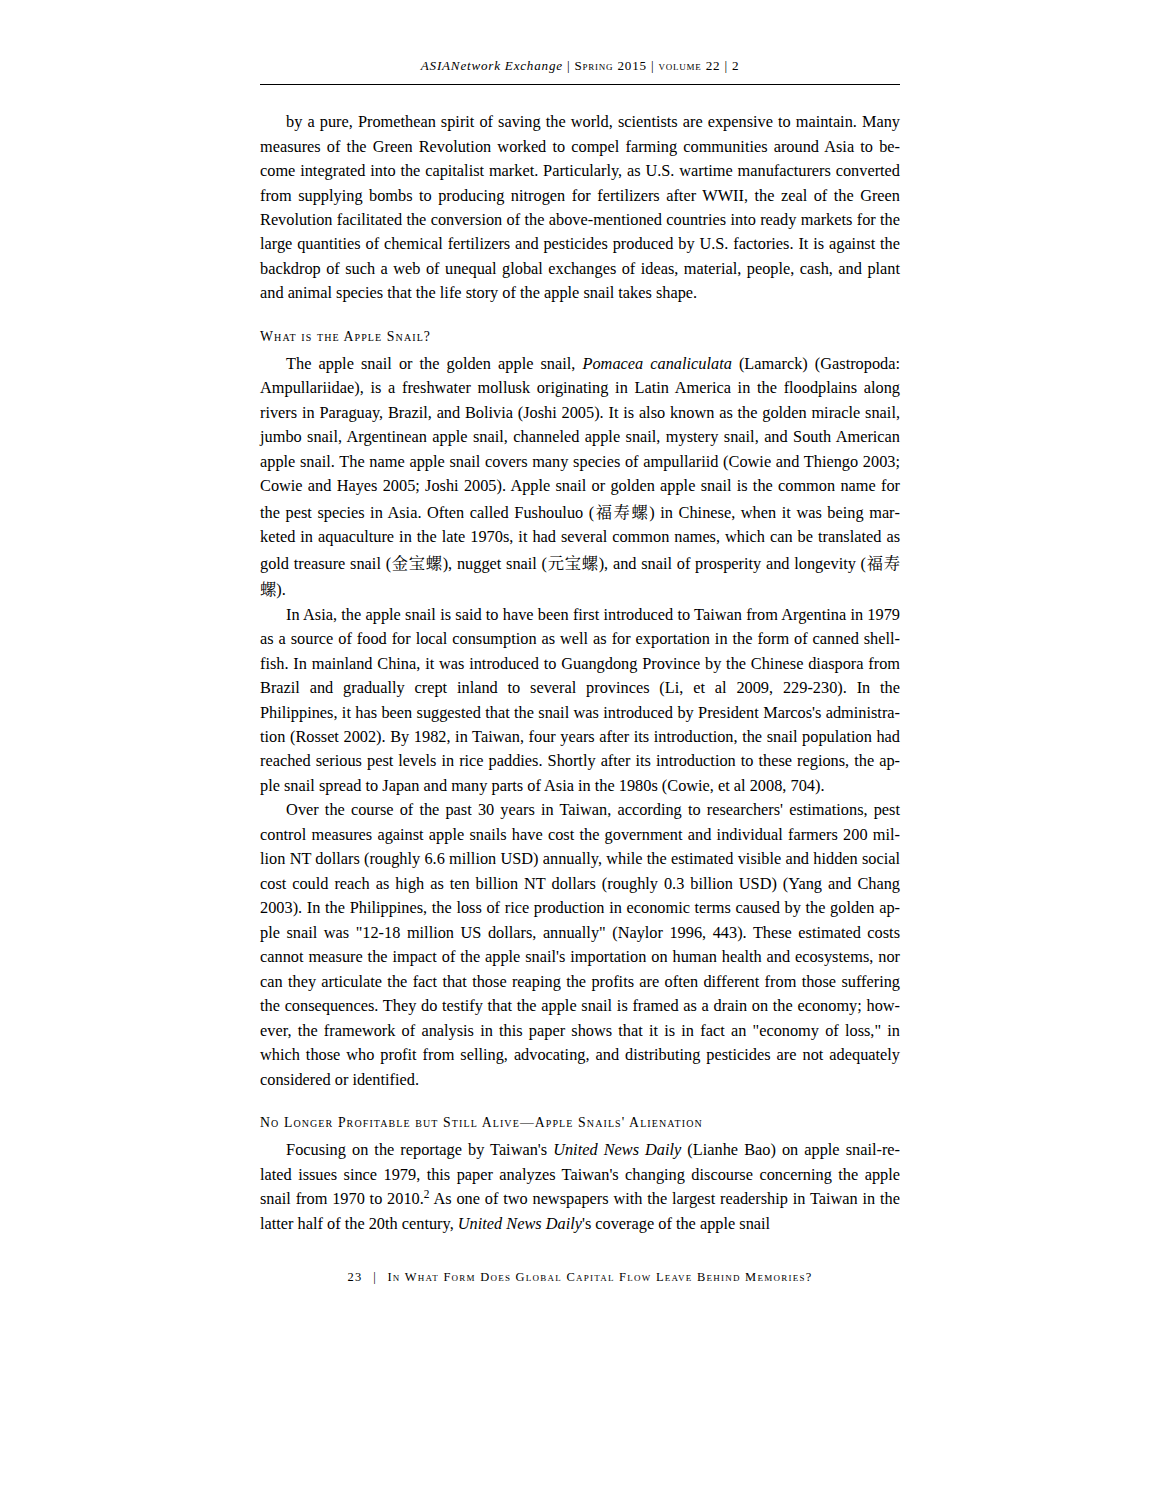ASIANetwork Exchange | Spring 2015 | volume 22 | 2
by a pure, Promethean spirit of saving the world, scientists are expensive to maintain. Many measures of the Green Revolution worked to compel farming communities around Asia to become integrated into the capitalist market. Particularly, as U.S. wartime manufacturers converted from supplying bombs to producing nitrogen for fertilizers after WWII, the zeal of the Green Revolution facilitated the conversion of the above-mentioned countries into ready markets for the large quantities of chemical fertilizers and pesticides produced by U.S. factories. It is against the backdrop of such a web of unequal global exchanges of ideas, material, people, cash, and plant and animal species that the life story of the apple snail takes shape.
What is the Apple Snail?
The apple snail or the golden apple snail, Pomacea canaliculata (Lamarck) (Gastropoda: Ampullariidae), is a freshwater mollusk originating in Latin America in the floodplains along rivers in Paraguay, Brazil, and Bolivia (Joshi 2005). It is also known as the golden miracle snail, jumbo snail, Argentinean apple snail, channeled apple snail, mystery snail, and South American apple snail. The name apple snail covers many species of ampullariid (Cowie and Thiengo 2003; Cowie and Hayes 2005; Joshi 2005). Apple snail or golden apple snail is the common name for the pest species in Asia. Often called Fushouluo (福寿螺) in Chinese, when it was being marketed in aquaculture in the late 1970s, it had several common names, which can be translated as gold treasure snail (金宝螺), nugget snail (元宝螺), and snail of prosperity and longevity (福寿螺).
In Asia, the apple snail is said to have been first introduced to Taiwan from Argentina in 1979 as a source of food for local consumption as well as for exportation in the form of canned shellfish. In mainland China, it was introduced to Guangdong Province by the Chinese diaspora from Brazil and gradually crept inland to several provinces (Li, et al 2009, 229-230). In the Philippines, it has been suggested that the snail was introduced by President Marcos's administration (Rosset 2002). By 1982, in Taiwan, four years after its introduction, the snail population had reached serious pest levels in rice paddies. Shortly after its introduction to these regions, the apple snail spread to Japan and many parts of Asia in the 1980s (Cowie, et al 2008, 704).
Over the course of the past 30 years in Taiwan, according to researchers' estimations, pest control measures against apple snails have cost the government and individual farmers 200 million NT dollars (roughly 6.6 million USD) annually, while the estimated visible and hidden social cost could reach as high as ten billion NT dollars (roughly 0.3 billion USD) (Yang and Chang 2003). In the Philippines, the loss of rice production in economic terms caused by the golden apple snail was "12-18 million US dollars, annually" (Naylor 1996, 443). These estimated costs cannot measure the impact of the apple snail's importation on human health and ecosystems, nor can they articulate the fact that those reaping the profits are often different from those suffering the consequences. They do testify that the apple snail is framed as a drain on the economy; however, the framework of analysis in this paper shows that it is in fact an "economy of loss," in which those who profit from selling, advocating, and distributing pesticides are not adequately considered or identified.
No Longer Profitable but Still Alive—Apple Snails' Alienation
Focusing on the reportage by Taiwan's United News Daily (Lianhe Bao) on apple snail-related issues since 1979, this paper analyzes Taiwan's changing discourse concerning the apple snail from 1970 to 2010.2 As one of two newspapers with the largest readership in Taiwan in the latter half of the 20th century, United News Daily's coverage of the apple snail
23 | In What Form Does Global Capital Flow Leave Behind Memories?